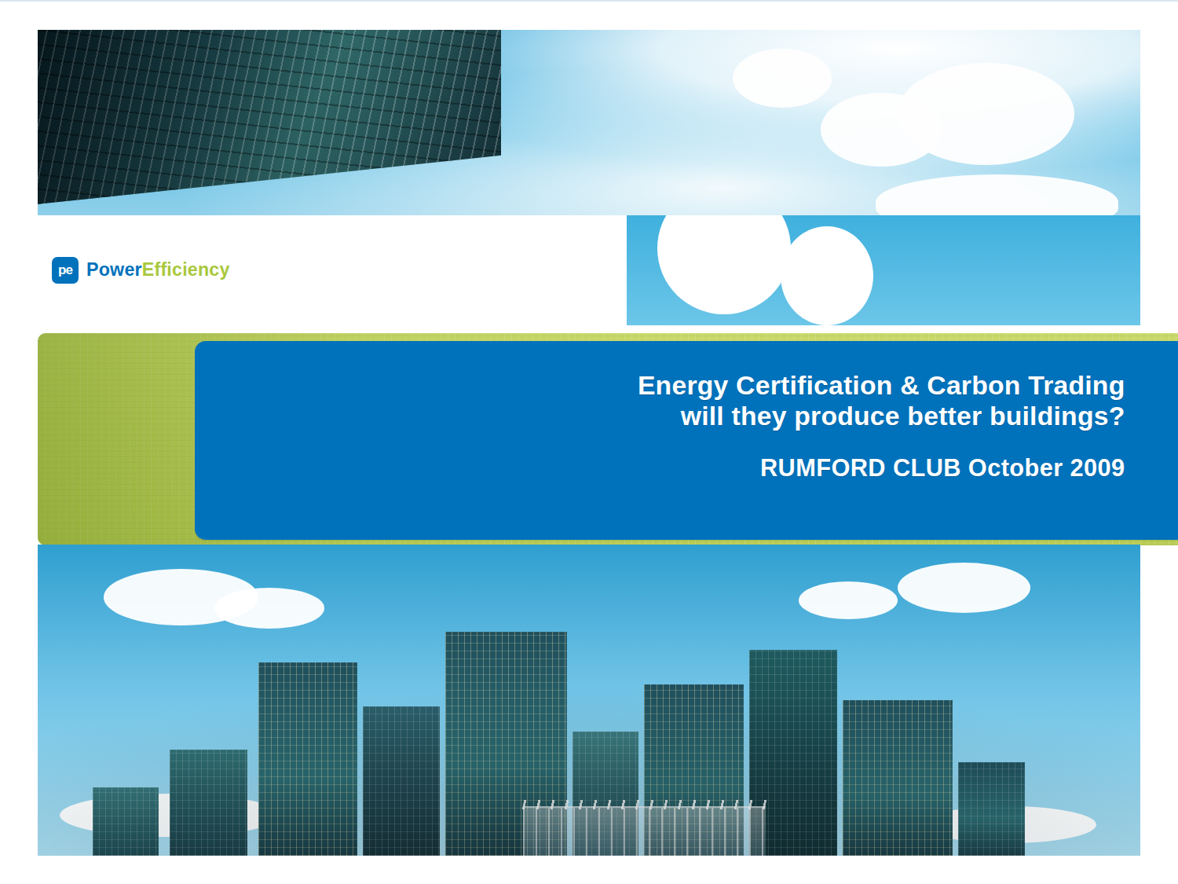pe Power Efficiency
Energy Certification & Carbon Trading will they produce better buildings?
RUMFORD CLUB October 2009
Slide title: Energy Certification & Carbon Trading — will they produce better buildings? Presented to the Rumford Club, October 2009, by PowerEfficiency.